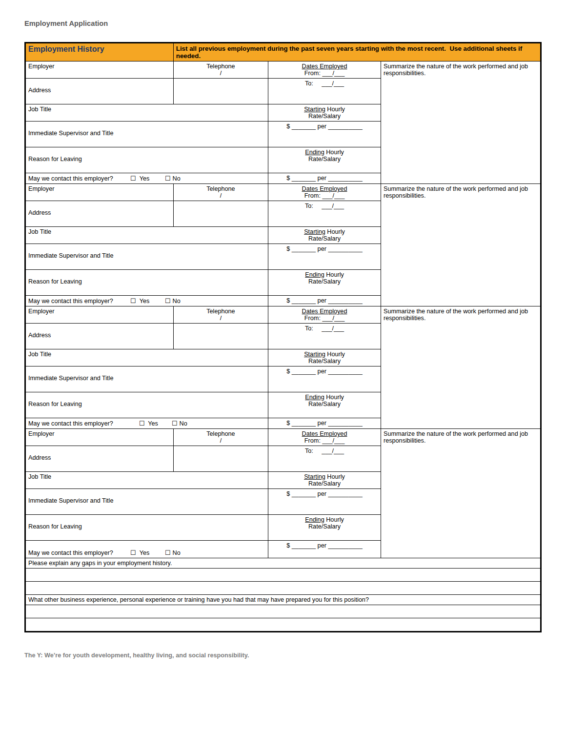Employment Application
| Employment History | List all previous employment during the past seven years starting with the most recent. Use additional sheets if needed. |
| Employer | Telephone / | Dates Employed From: ___/___ | Summarize the nature of the work performed and job responsibilities. |
| Address | | To: ___/___ |
| Job Title | Starting Hourly Rate/Salary |
| Immediate Supervisor and Title | $ _______ per __________ |
| Reason for Leaving | Ending Hourly Rate/Salary |
| May we contact this employer? ☐ Yes ☐ No | $ _______ per __________ |
| Employer | Telephone / | Dates Employed From: ___/___ | Summarize the nature of the work performed and job responsibilities. |
| Address | | To: ___/___ |
| Job Title | Starting Hourly Rate/Salary |
| Immediate Supervisor and Title | $ _______ per __________ |
| Reason for Leaving | Ending Hourly Rate/Salary |
| May we contact this employer? ☐ Yes ☐ No | $ _______ per __________ |
| Employer | Telephone / | Dates Employed From: ___/___ | Summarize the nature of the work performed and job responsibilities. |
| Address | | To: ___/___ |
| Job Title | Starting Hourly Rate/Salary |
| Immediate Supervisor and Title | $ _______ per __________ |
| Reason for Leaving | Ending Hourly Rate/Salary |
| May we contact this employer? ☐ Yes ☐ No | $ _______ per __________ |
| Employer | Telephone / | Dates Employed From: ___/___ | Summarize the nature of the work performed and job responsibilities. |
| Address | | To: ___/___ |
| Job Title | Starting Hourly Rate/Salary |
| Immediate Supervisor and Title | $ _______ per __________ |
| Reason for Leaving | Ending Hourly Rate/Salary |
| May we contact this employer? ☐ Yes ☐ No | $ _______ per __________ |
| Please explain any gaps in your employment history. |
| What other business experience, personal experience or training have you had that may have prepared you for this position? |
The Y: We’re for youth development, healthy living, and social responsibility.